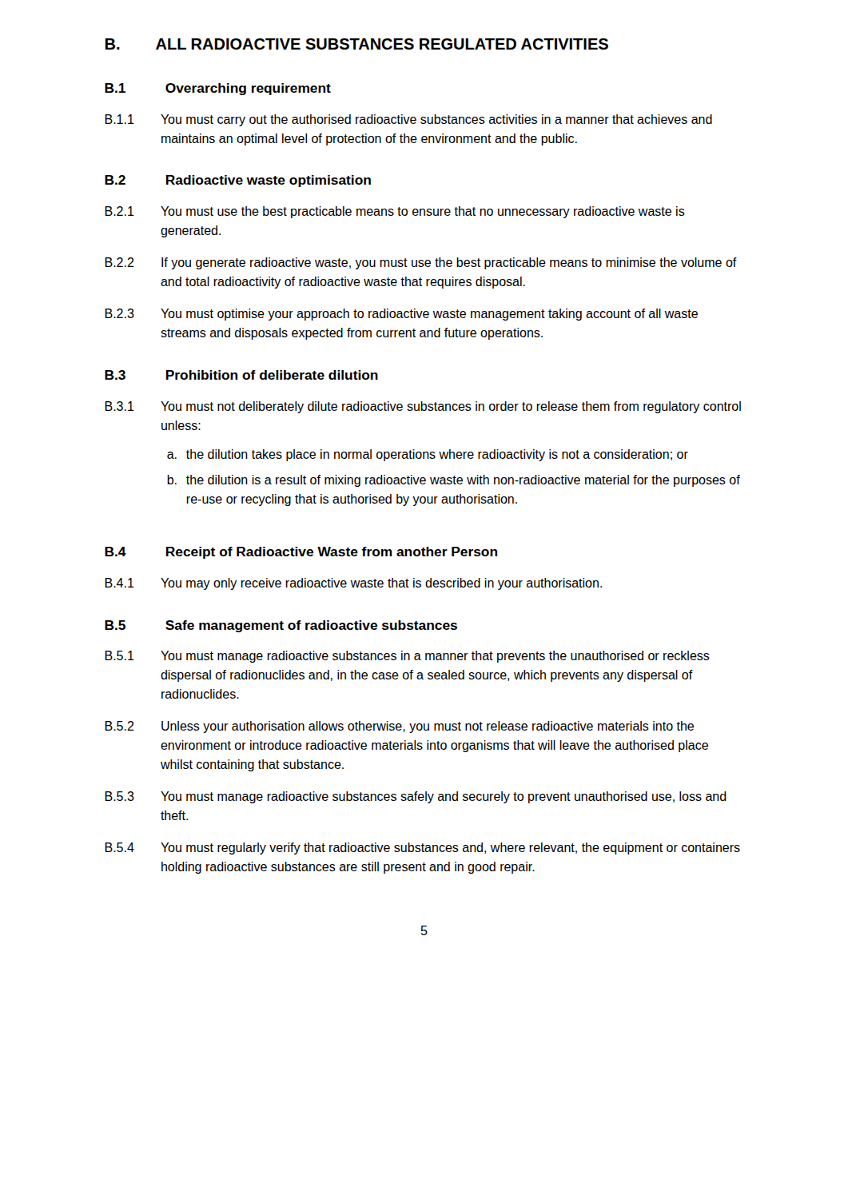B. ALL RADIOACTIVE SUBSTANCES REGULATED ACTIVITIES
B.1 Overarching requirement
B.1.1
You must carry out the authorised radioactive substances activities in a manner that achieves and maintains an optimal level of protection of the environment and the public.
B.2 Radioactive waste optimisation
B.2.1
You must use the best practicable means to ensure that no unnecessary radioactive waste is generated.
B.2.2
If you generate radioactive waste, you must use the best practicable means to minimise the volume of and total radioactivity of radioactive waste that requires disposal.
B.2.3
You must optimise your approach to radioactive waste management taking account of all waste streams and disposals expected from current and future operations.
B.3 Prohibition of deliberate dilution
B.3.1
You must not deliberately dilute radioactive substances in order to release them from regulatory control unless:
the dilution takes place in normal operations where radioactivity is not a consideration; or
the dilution is a result of mixing radioactive waste with non-radioactive material for the purposes of re-use or recycling that is authorised by your authorisation.
B.4 Receipt of Radioactive Waste from another Person
B.4.1
You may only receive radioactive waste that is described in your authorisation.
B.5 Safe management of radioactive substances
B.5.1
You must manage radioactive substances in a manner that prevents the unauthorised or reckless dispersal of radionuclides and, in the case of a sealed source, which prevents any dispersal of radionuclides.
B.5.2
Unless your authorisation allows otherwise, you must not release radioactive materials into the environment or introduce radioactive materials into organisms that will leave the authorised place whilst containing that substance.
B.5.3
You must manage radioactive substances safely and securely to prevent unauthorised use, loss and theft.
B.5.4
You must regularly verify that radioactive substances and, where relevant, the equipment or containers holding radioactive substances are still present and in good repair.
5